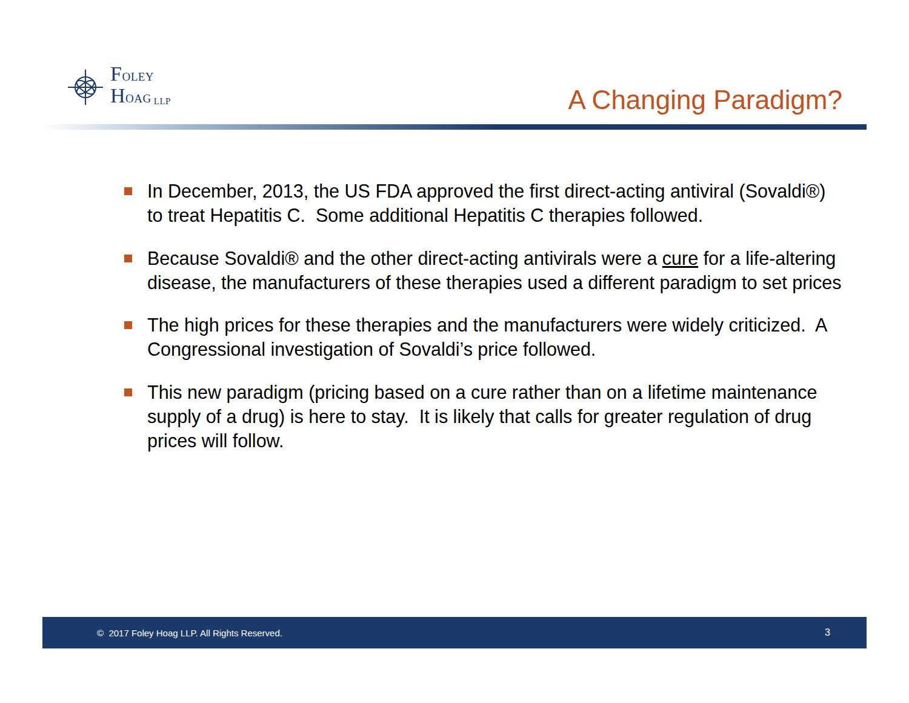FOLEY
HOAG LLP
A Changing Paradigm?
In December, 2013, the US FDA approved the first direct-acting antiviral (Sovaldi®) to treat Hepatitis C. Some additional Hepatitis C therapies followed.
Because Sovaldi® and the other direct-acting antivirals were a cure for a life-altering disease, the manufacturers of these therapies used a different paradigm to set prices
The high prices for these therapies and the manufacturers were widely criticized. A Congressional investigation of Sovaldi’s price followed.
This new paradigm (pricing based on a cure rather than on a lifetime maintenance supply of a drug) is here to stay. It is likely that calls for greater regulation of drug prices will follow.
© 2017 Foley Hoag LLP. All Rights Reserved.
3